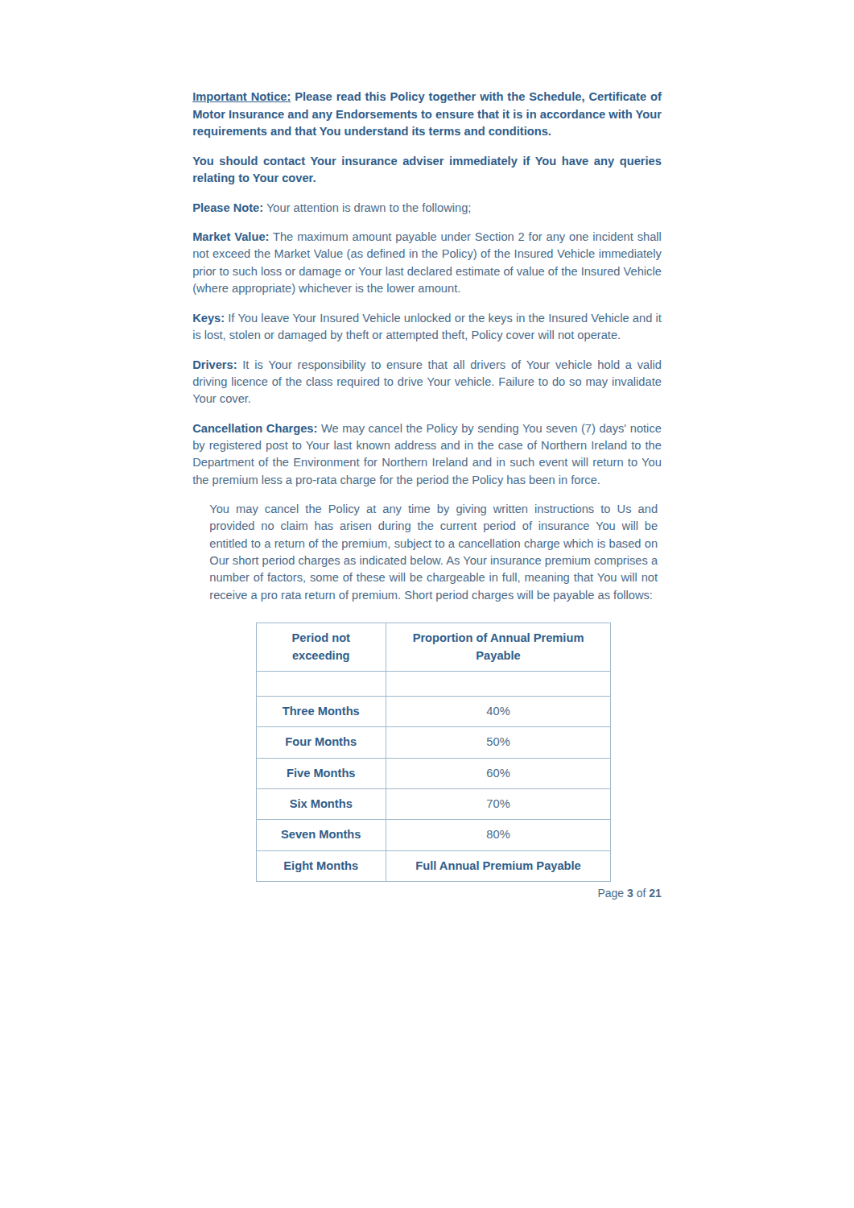Important Notice: Please read this Policy together with the Schedule, Certificate of Motor Insurance and any Endorsements to ensure that it is in accordance with Your requirements and that You understand its terms and conditions.
You should contact Your insurance adviser immediately if You have any queries relating to Your cover.
Please Note: Your attention is drawn to the following;
Market Value: The maximum amount payable under Section 2 for any one incident shall not exceed the Market Value (as defined in the Policy) of the Insured Vehicle immediately prior to such loss or damage or Your last declared estimate of value of the Insured Vehicle (where appropriate) whichever is the lower amount.
Keys: If You leave Your Insured Vehicle unlocked or the keys in the Insured Vehicle and it is lost, stolen or damaged by theft or attempted theft, Policy cover will not operate.
Drivers: It is Your responsibility to ensure that all drivers of Your vehicle hold a valid driving licence of the class required to drive Your vehicle. Failure to do so may invalidate Your cover.
Cancellation Charges: We may cancel the Policy by sending You seven (7) days' notice by registered post to Your last known address and in the case of Northern Ireland to the Department of the Environment for Northern Ireland and in such event will return to You the premium less a pro-rata charge for the period the Policy has been in force.
You may cancel the Policy at any time by giving written instructions to Us and provided no claim has arisen during the current period of insurance You will be entitled to a return of the premium, subject to a cancellation charge which is based on Our short period charges as indicated below. As Your insurance premium comprises a number of factors, some of these will be chargeable in full, meaning that You will not receive a pro rata return of premium. Short period charges will be payable as follows:
| Period not exceeding | Proportion of Annual Premium Payable |
| --- | --- |
| Three Months | 40% |
| Four Months | 50% |
| Five Months | 60% |
| Six Months | 70% |
| Seven Months | 80% |
| Eight Months | Full Annual Premium Payable |
Page 3 of 21